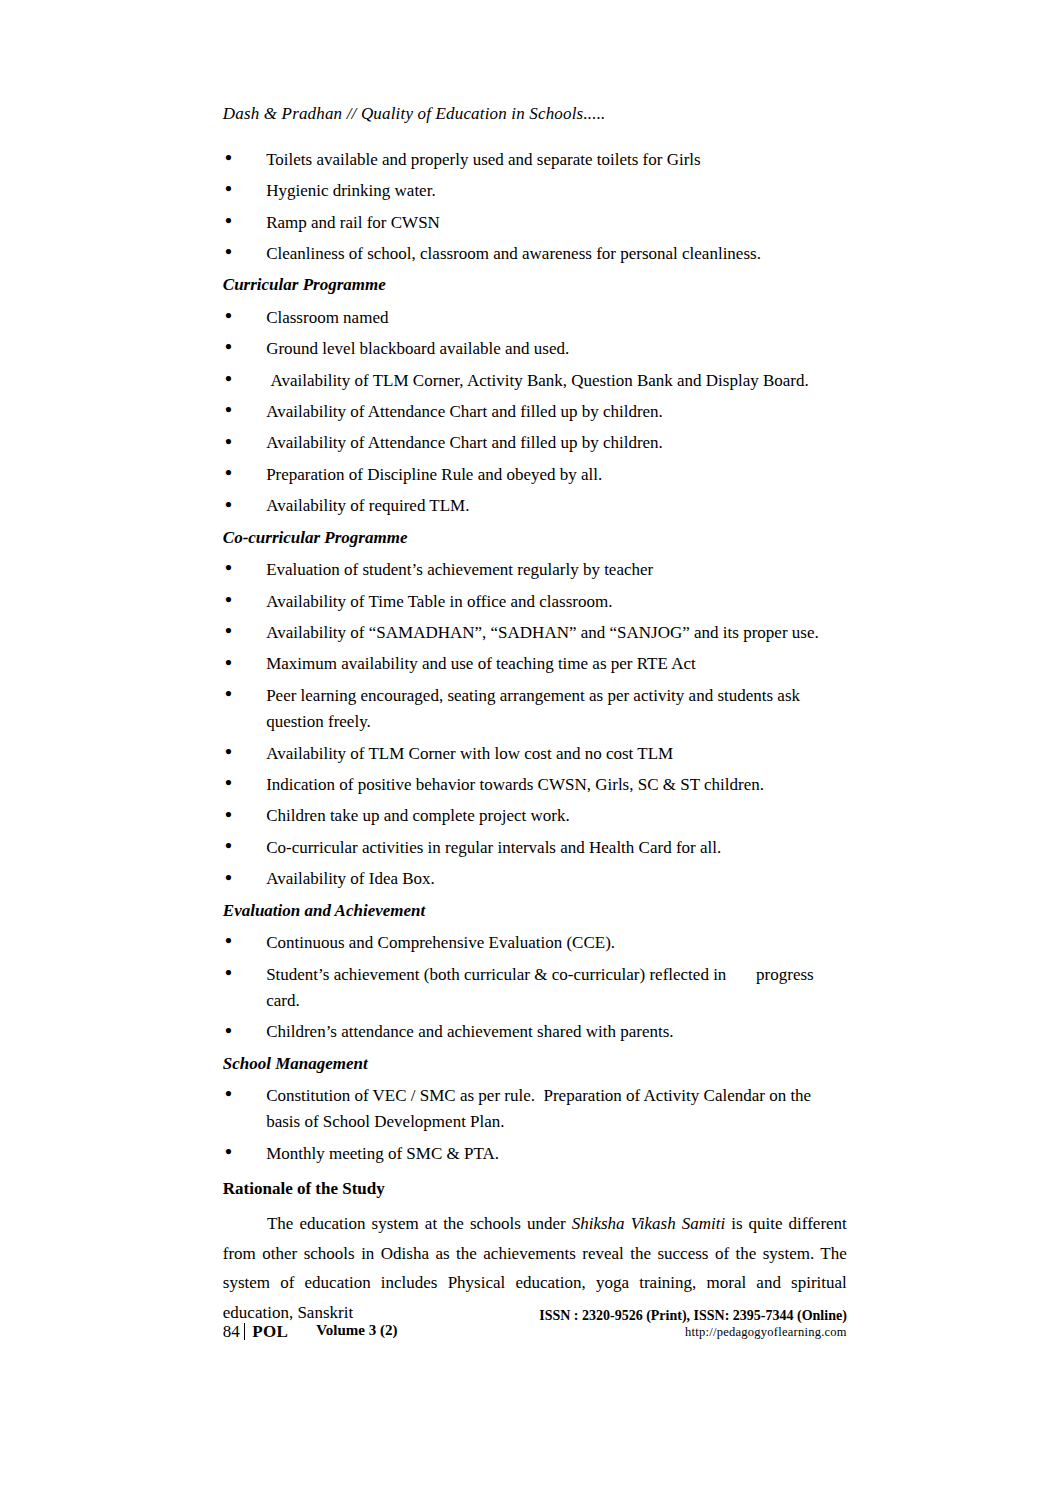Dash & Pradhan // Quality of Education in Schools.....
Toilets available and properly used and separate toilets for Girls
Hygienic drinking water.
Ramp and rail for CWSN
Cleanliness of school, classroom and awareness for personal cleanliness.
Curricular Programme
Classroom named
Ground level blackboard available and used.
Availability of TLM Corner, Activity Bank, Question Bank and Display Board.
Availability of Attendance Chart and filled up by children.
Availability of Attendance Chart and filled up by children.
Preparation of Discipline Rule and obeyed by all.
Availability of required TLM.
Co-curricular Programme
Evaluation of student’s achievement regularly by teacher
Availability of Time Table in office and classroom.
Availability of “SAMADHAN”, “SADHAN” and “SANJOG” and its proper use.
Maximum availability and use of teaching time as per RTE Act
Peer learning encouraged, seating arrangement as per activity and students ask question freely.
Availability of TLM Corner with low cost and no cost TLM
Indication of positive behavior towards CWSN, Girls, SC & ST children.
Children take up and complete project work.
Co-curricular activities in regular intervals and Health Card for all.
Availability of Idea Box.
Evaluation and Achievement
Continuous and Comprehensive Evaluation (CCE).
Student’s achievement (both curricular & co-curricular) reflected in progress card.
Children’s attendance and achievement shared with parents.
School Management
Constitution of VEC / SMC as per rule. Preparation of Activity Calendar on the basis of School Development Plan.
Monthly meeting of SMC & PTA.
Rationale of the Study
The education system at the schools under Shiksha Vikash Samiti is quite different from other schools in Odisha as the achievements reveal the success of the system. The system of education includes Physical education, yoga training, moral and spiritual education, Sanskrit
84 POL Volume 3 (2)
ISSN : 2320-9526 (Print), ISSN: 2395-7344 (Online)
http://pedagogyoflearning.com